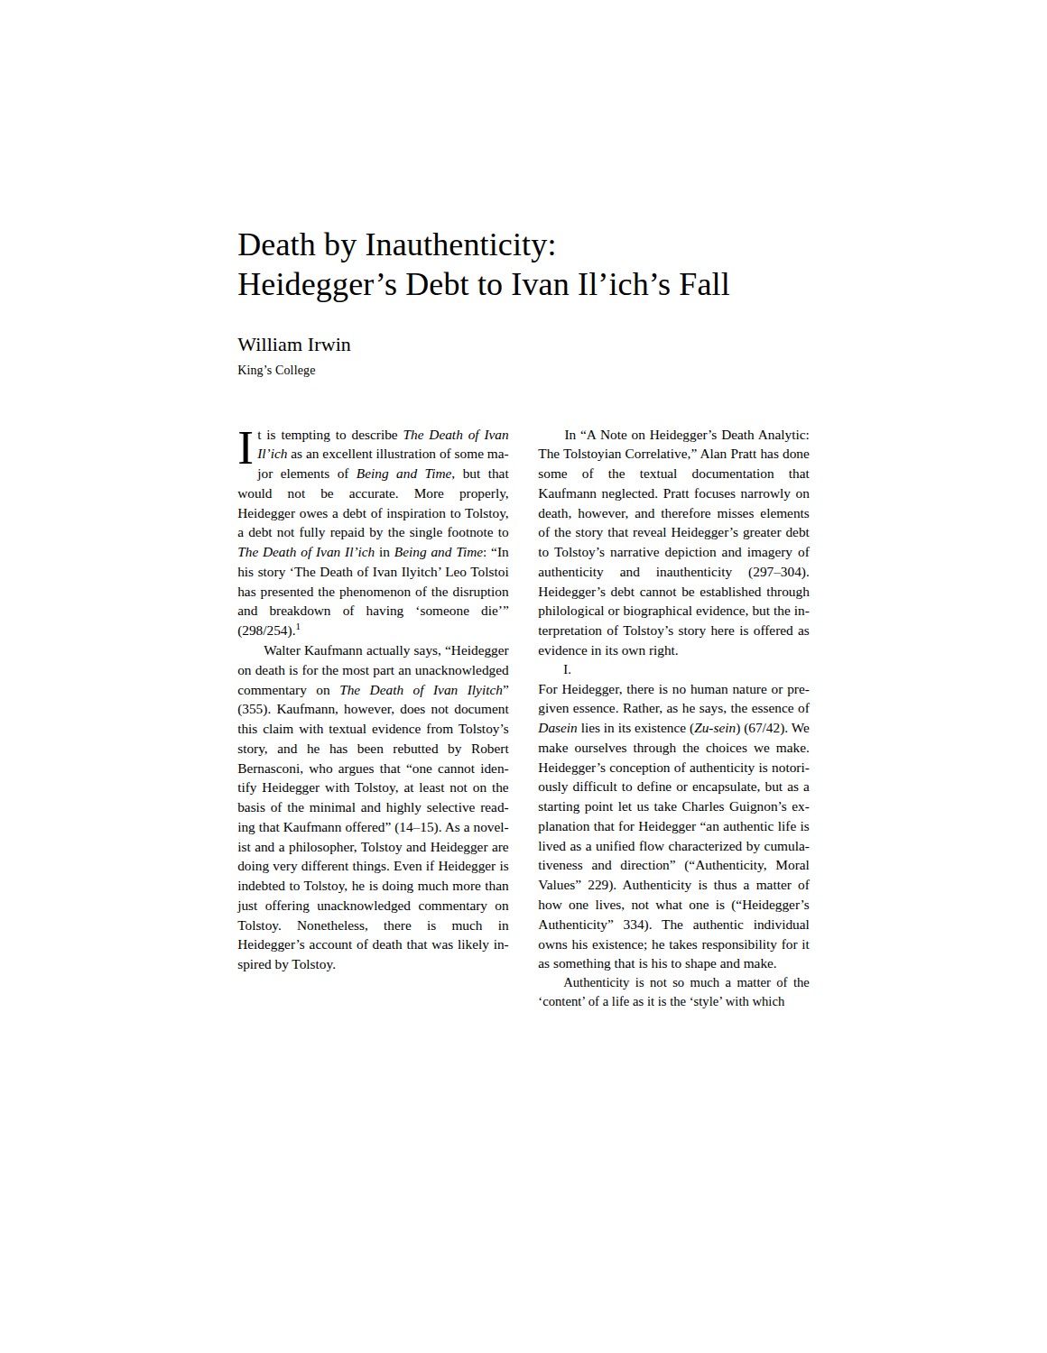Death by Inauthenticity:Heidegger’s Debt to Ivan Il’ich’s Fall
William Irwin
King’s College
It is tempting to describe The Death of Ivan Il’ich as an excellent illustration of some major elements of Being and Time, but that would not be accurate. More properly, Heidegger owes a debt of inspiration to Tolstoy, a debt not fully repaid by the single footnote to The Death of Ivan Il’ich in Being and Time: “In his story ‘The Death of Ivan Ilyitch’ Leo Tolstoi has presented the phenomenon of the disruption and breakdown of having ‘someone die’” (298/254).1
Walter Kaufmann actually says, “Heidegger on death is for the most part an unacknowledged commentary on The Death of Ivan Ilyitch” (355). Kaufmann, however, does not document this claim with textual evidence from Tolstoy’s story, and he has been rebutted by Robert Bernasconi, who argues that “one cannot identify Heidegger with Tolstoy, at least not on the basis of the minimal and highly selective reading that Kaufmann offered” (14–15). As a novelist and a philosopher, Tolstoy and Heidegger are doing very different things. Even if Heidegger is indebted to Tolstoy, he is doing much more than just offering unacknowledged commentary on Tolstoy. Nonetheless, there is much in Heidegger’s account of death that was likely inspired by Tolstoy.
In “A Note on Heidegger’s Death Analytic: The Tolstoyian Correlative,” Alan Pratt has done some of the textual documentation that Kaufmann neglected. Pratt focuses narrowly on death, however, and therefore misses elements of the story that reveal Heidegger’s greater debt to Tolstoy’s narrative depiction and imagery of authenticity and inauthenticity (297–304). Heidegger’s debt cannot be established through philological or biographical evidence, but the interpretation of Tolstoy’s story here is offered as evidence in its own right.
I.
For Heidegger, there is no human nature or pre-given essence. Rather, as he says, the essence of Dasein lies in its existence (Zu-sein) (67/42). We make ourselves through the choices we make. Heidegger’s conception of authenticity is notoriously difficult to define or encapsulate, but as a starting point let us take Charles Guignon’s explanation that for Heidegger “an authentic life is lived as a unified flow characterized by cumulativeness and direction” (“Authenticity, Moral Values” 229). Authenticity is thus a matter of how one lives, not what one is (“Heidegger’s Authenticity” 334). The authentic individual owns his existence; he takes responsibility for it as something that is his to shape and make.
Authenticity is not so much a matter of the ‘content’ of a life as it is the ‘style’ with which